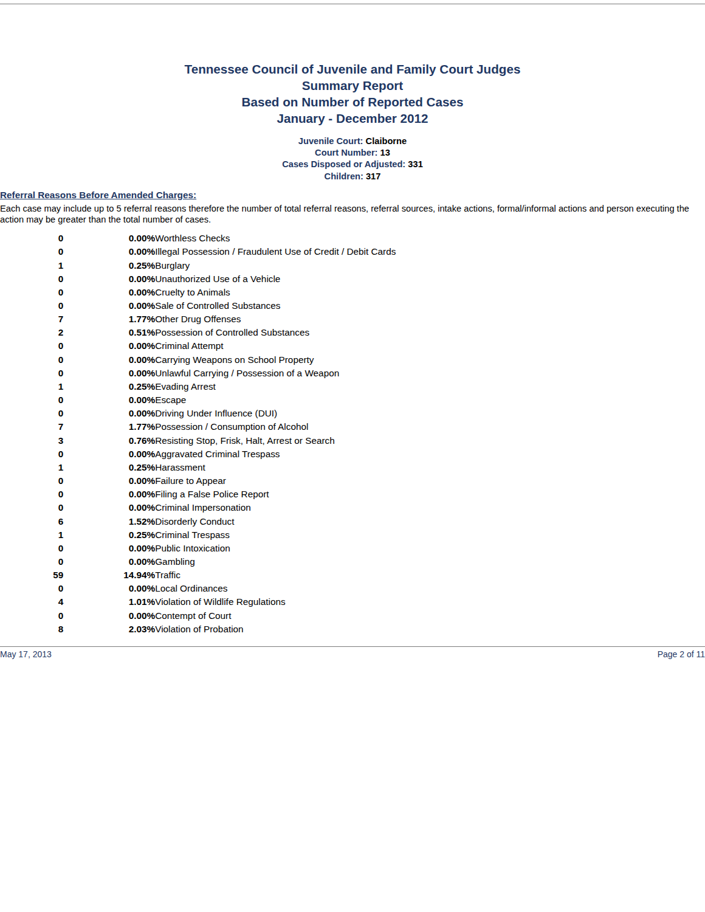SEAL
Tennessee Council of Juvenile and Family Court Judges Summary Report Based on Number of Reported Cases January - December 2012
Juvenile Court: Claiborne
Court Number: 13
Cases Disposed or Adjusted: 331
Children: 317
Referral Reasons Before Amended Charges:
Each case may include up to 5 referral reasons therefore the number of total referral reasons, referral sources, intake actions, formal/informal actions and person executing the action may be greater than the total number of cases.
| 0 | 0.00% | Worthless Checks |
| 0 | 0.00% | Illegal Possession / Fraudulent Use of Credit / Debit Cards |
| 1 | 0.25% | Burglary |
| 0 | 0.00% | Unauthorized Use of a Vehicle |
| 0 | 0.00% | Cruelty to Animals |
| 0 | 0.00% | Sale of Controlled Substances |
| 7 | 1.77% | Other Drug Offenses |
| 2 | 0.51% | Possession of Controlled Substances |
| 0 | 0.00% | Criminal Attempt |
| 0 | 0.00% | Carrying Weapons on School Property |
| 0 | 0.00% | Unlawful Carrying / Possession of a Weapon |
| 1 | 0.25% | Evading Arrest |
| 0 | 0.00% | Escape |
| 0 | 0.00% | Driving Under Influence (DUI) |
| 7 | 1.77% | Possession / Consumption of Alcohol |
| 3 | 0.76% | Resisting Stop, Frisk, Halt, Arrest or Search |
| 0 | 0.00% | Aggravated Criminal Trespass |
| 1 | 0.25% | Harassment |
| 0 | 0.00% | Failure to Appear |
| 0 | 0.00% | Filing a False Police Report |
| 0 | 0.00% | Criminal Impersonation |
| 6 | 1.52% | Disorderly Conduct |
| 1 | 0.25% | Criminal Trespass |
| 0 | 0.00% | Public Intoxication |
| 0 | 0.00% | Gambling |
| 59 | 14.94% | Traffic |
| 0 | 0.00% | Local Ordinances |
| 4 | 1.01% | Violation of Wildlife Regulations |
| 0 | 0.00% | Contempt of Court |
| 8 | 2.03% | Violation of Probation |
May 17, 2013
Page 2 of 11